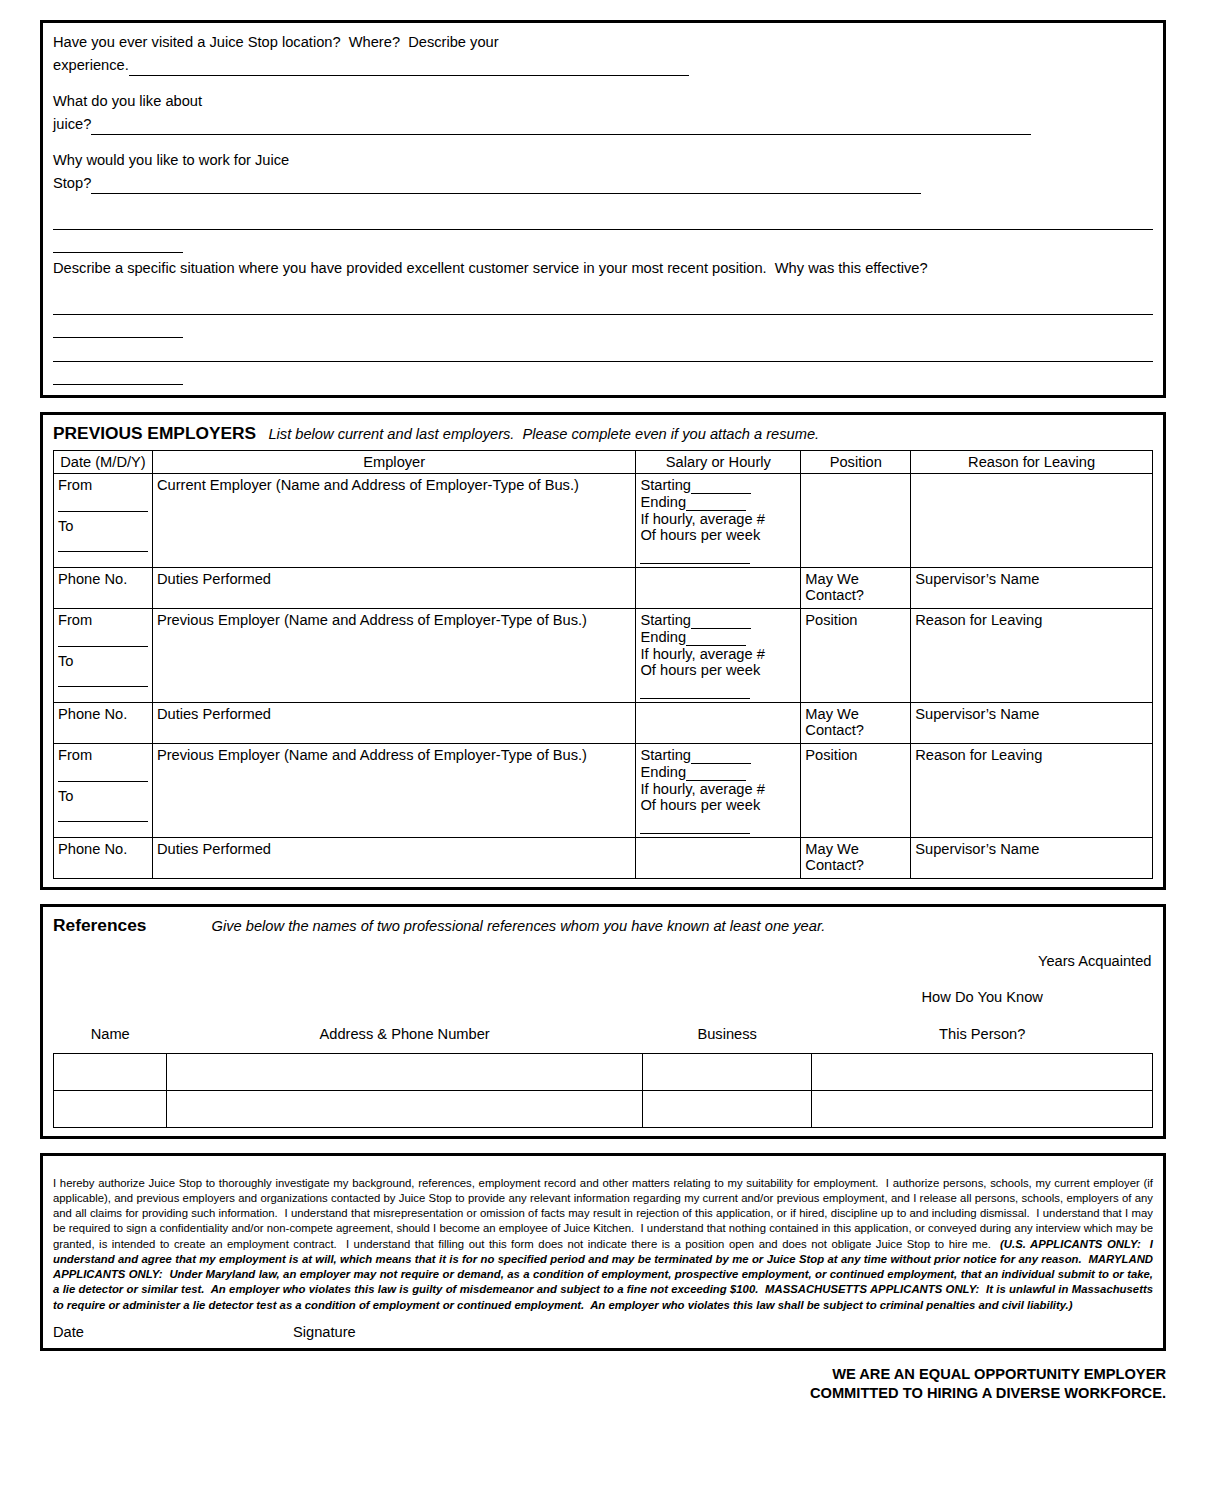Have you ever visited a Juice Stop location? Where? Describe your
experience.
What do you like about
juice?
Why would you like to work for Juice
Stop?
Describe a specific situation where you have provided excellent customer service in your most recent position. Why was this effective?
PREVIOUS EMPLOYERS
List below current and last employers. Please complete even if you attach a resume.
| Date (M/D/Y) | Employer | Salary or Hourly | Position | Reason for Leaving |
| --- | --- | --- | --- | --- |
| From To | Current Employer (Name and Address of Employer-Type of Bus.) | Starting Ending If hourly, average # Of hours per week | | |
| Phone No. | Duties Performed | | May We Contact? | Supervisor’s Name |
| From To | Previous Employer (Name and Address of Employer-Type of Bus.) | Starting Ending If hourly, average # Of hours per week | Position | Reason for Leaving |
| Phone No. | Duties Performed | | May We Contact? | Supervisor’s Name |
| From To | Previous Employer (Name and Address of Employer-Type of Bus.) | Starting Ending If hourly, average # Of hours per week | Position | Reason for Leaving |
| Phone No. | Duties Performed | | May We Contact? | Supervisor’s Name |
References
Give below the names of two professional references whom you have known at least one year.
| | Years Acquainted |
| | | | How Do You Know |
| Name | Address & Phone Number | Business | This Person? |
I hereby authorize Juice Stop to thoroughly investigate my background, references, employment record and other matters relating to my suitability for employment. I authorize persons, schools, my current employer (if applicable), and previous employers and organizations contacted by Juice Stop to provide any relevant information regarding my current and/or previous employment, and I release all persons, schools, employers of any and all claims for providing such information. I understand that misrepresentation or omission of facts may result in rejection of this application, or if hired, discipline up to and including dismissal. I understand that I may be required to sign a confidentiality and/or non-compete agreement, should I become an employee of Juice Kitchen. I understand that nothing contained in this application, or conveyed during any interview which may be granted, is intended to create an employment contract. I understand that filling out this form does not indicate there is a position open and does not obligate Juice Stop to hire me. (U.S. APPLICANTS ONLY: I understand and agree that my employment is at will, which means that it is for no specified period and may be terminated by me or Juice Stop at any time without prior notice for any reason. MARYLAND APPLICANTS ONLY: Under Maryland law, an employer may not require or demand, as a condition of employment, prospective employment, or continued employment, that an individual submit to or take, a lie detector or similar test. An employer who violates this law is guilty of misdemeanor and subject to a fine not exceeding $100. MASSACHUSETTS APPLICANTS ONLY: It is unlawful in Massachusetts to require or administer a lie detector test as a condition of employment or continued employment. An employer who violates this law shall be subject to criminal penalties and civil liability.)
Date Signature
WE ARE AN EQUAL OPPORTUNITY EMPLOYER
COMMITTED TO HIRING A DIVERSE WORKFORCE.